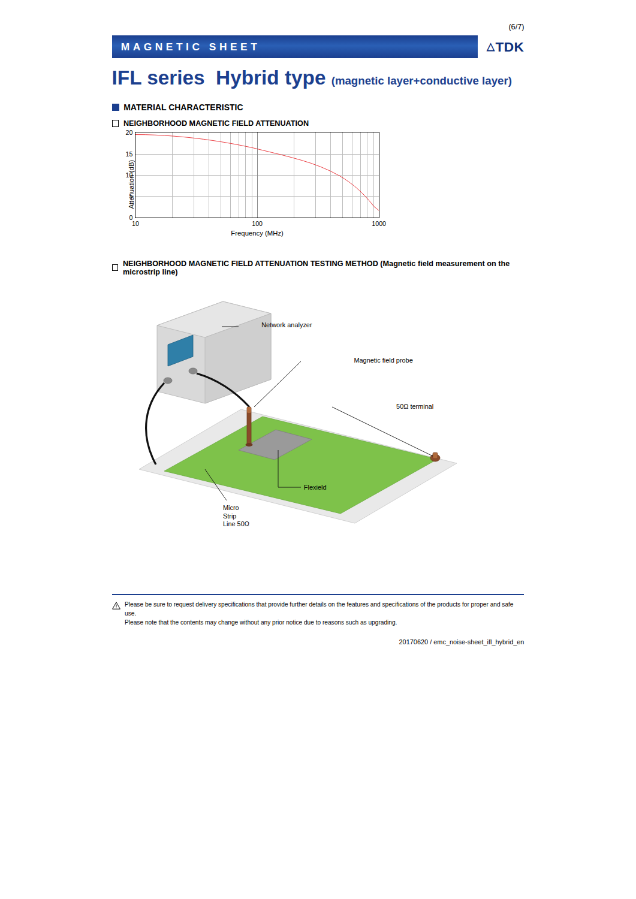(6/7)
MAGNETIC SHEET
△TDK
IFL series Hybrid type (magnetic layer+conductive layer)
MATERIAL CHARACTERISTIC
NEIGHBORHOOD MAGNETIC FIELD ATTENUATION
Attenuation (dB)
20
15
10
5
0
10
100
1000
Frequency (MHz)
NEIGHBORHOOD MAGNETIC FIELD ATTENUATION TESTING METHOD (Magnetic field measurement on the microstrip line)
Network analyzer
Magnetic field probe
50Ω terminal
Flexield
Micro
Strip
Line 50Ω
Please be sure to request delivery specifications that provide further details on the features and specifications of the products for proper and safe use.
Please note that the contents may change without any prior notice due to reasons such as upgrading.
20170620 / emc_noise-sheet_ifl_hybrid_en